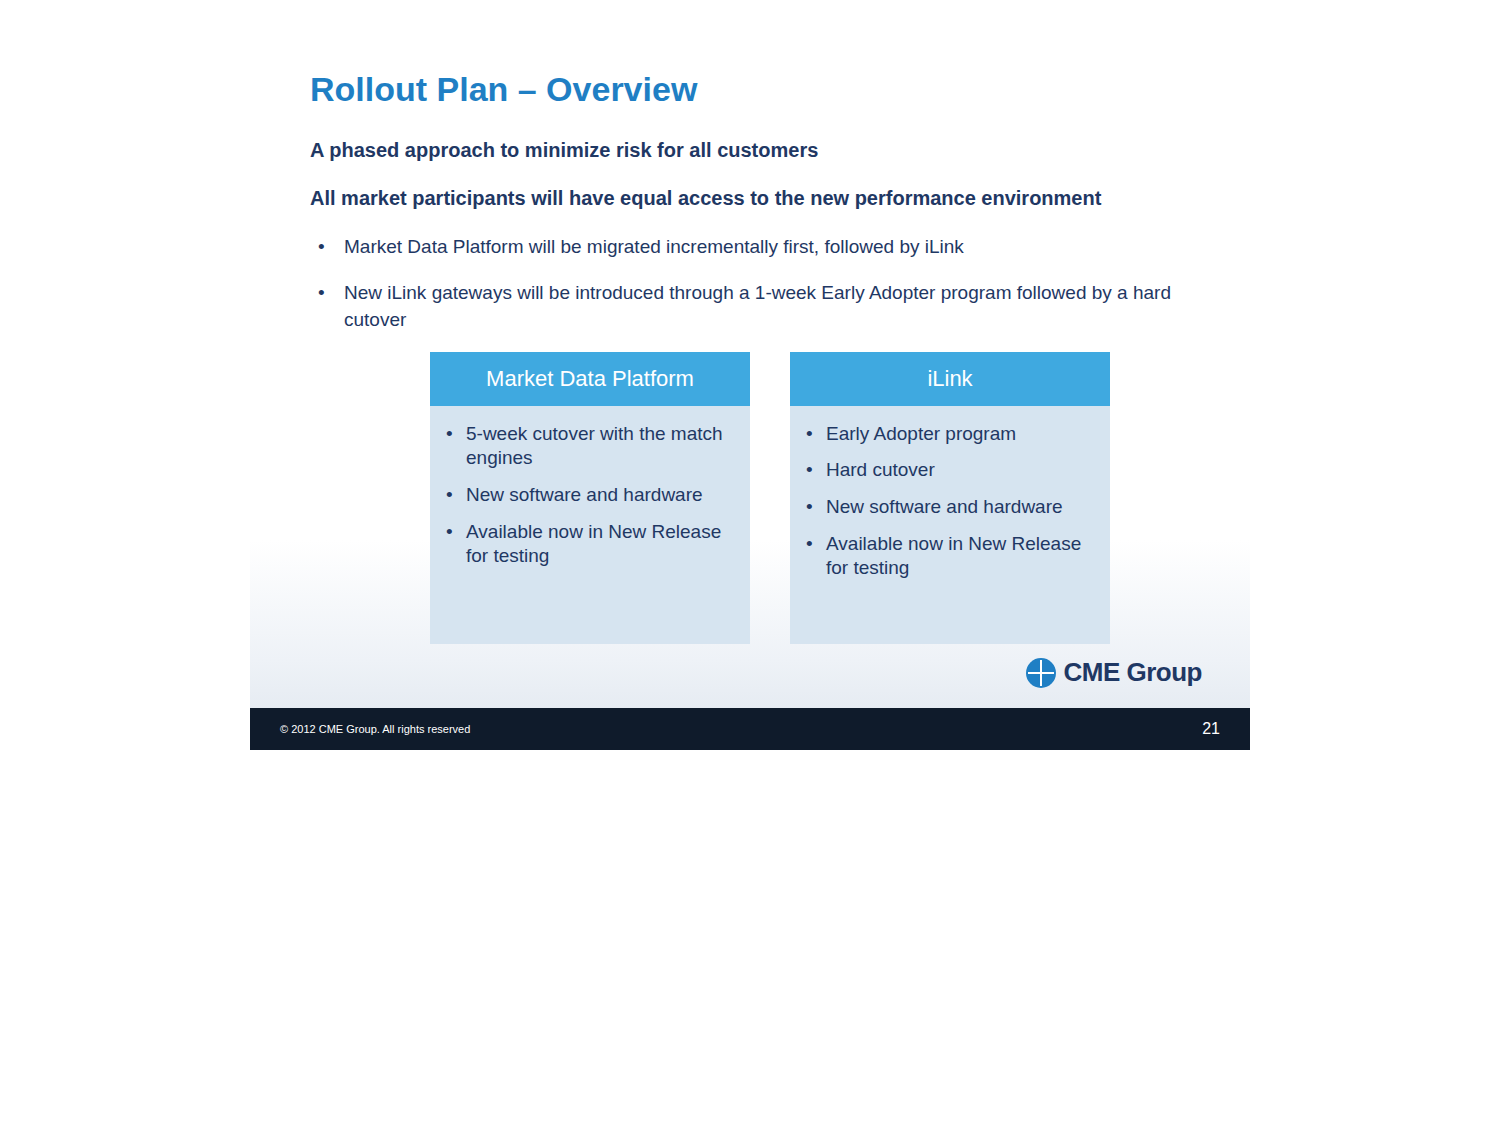Rollout Plan – Overview
A phased approach to minimize risk for all customers
All market participants will have equal access to the new performance environment
Market Data Platform will be migrated incrementally first, followed by iLink
New iLink gateways will be introduced through a 1-week Early Adopter program followed by a hard cutover
Market Data Platform
5-week cutover with the match engines
New software and hardware
Available now in New Release for testing
iLink
Early Adopter program
Hard cutover
New software and hardware
Available now in New Release for testing
CME Group
© 2012 CME Group. All rights reserved 21